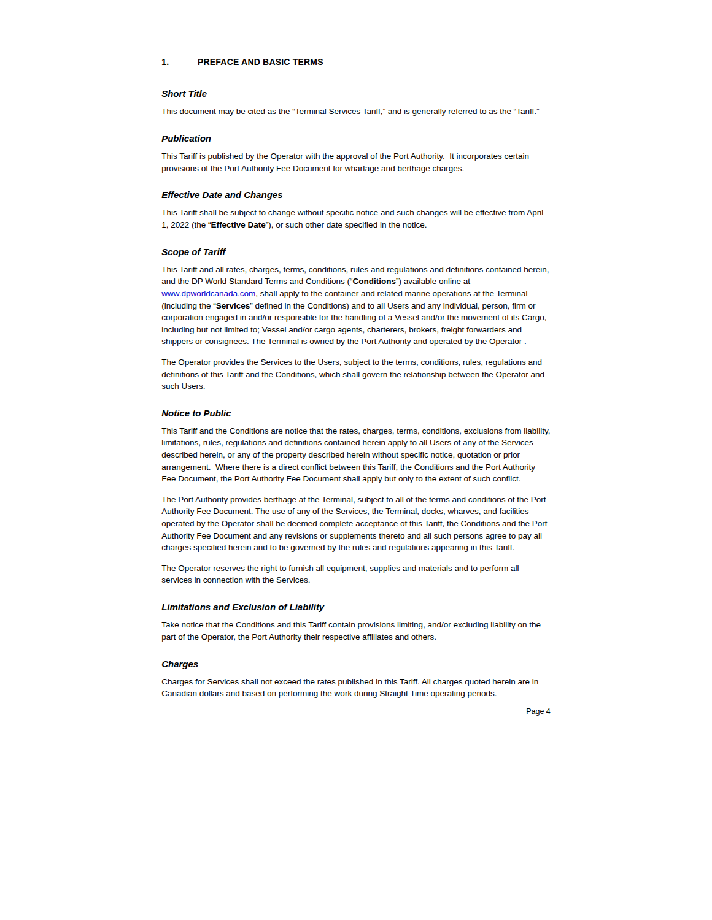1. PREFACE AND BASIC TERMS
Short Title
This document may be cited as the “Terminal Services Tariff,” and is generally referred to as the “Tariff.”
Publication
This Tariff is published by the Operator with the approval of the Port Authority. It incorporates certain provisions of the Port Authority Fee Document for wharfage and berthage charges.
Effective Date and Changes
This Tariff shall be subject to change without specific notice and such changes will be effective from April 1, 2022 (the “Effective Date”), or such other date specified in the notice.
Scope of Tariff
This Tariff and all rates, charges, terms, conditions, rules and regulations and definitions contained herein, and the DP World Standard Terms and Conditions (“Conditions”) available online at www.dpworldcanada.com, shall apply to the container and related marine operations at the Terminal (including the “Services” defined in the Conditions) and to all Users and any individual, person, firm or corporation engaged in and/or responsible for the handling of a Vessel and/or the movement of its Cargo, including but not limited to; Vessel and/or cargo agents, charterers, brokers, freight forwarders and shippers or consignees. The Terminal is owned by the Port Authority and operated by the Operator .
The Operator provides the Services to the Users, subject to the terms, conditions, rules, regulations and definitions of this Tariff and the Conditions, which shall govern the relationship between the Operator and such Users.
Notice to Public
This Tariff and the Conditions are notice that the rates, charges, terms, conditions, exclusions from liability, limitations, rules, regulations and definitions contained herein apply to all Users of any of the Services described herein, or any of the property described herein without specific notice, quotation or prior arrangement. Where there is a direct conflict between this Tariff, the Conditions and the Port Authority Fee Document, the Port Authority Fee Document shall apply but only to the extent of such conflict.
The Port Authority provides berthage at the Terminal, subject to all of the terms and conditions of the Port Authority Fee Document. The use of any of the Services, the Terminal, docks, wharves, and facilities operated by the Operator shall be deemed complete acceptance of this Tariff, the Conditions and the Port Authority Fee Document and any revisions or supplements thereto and all such persons agree to pay all charges specified herein and to be governed by the rules and regulations appearing in this Tariff.
The Operator reserves the right to furnish all equipment, supplies and materials and to perform all services in connection with the Services.
Limitations and Exclusion of Liability
Take notice that the Conditions and this Tariff contain provisions limiting, and/or excluding liability on the part of the Operator, the Port Authority their respective affiliates and others.
Charges
Charges for Services shall not exceed the rates published in this Tariff. All charges quoted herein are in Canadian dollars and based on performing the work during Straight Time operating periods.
Page 4